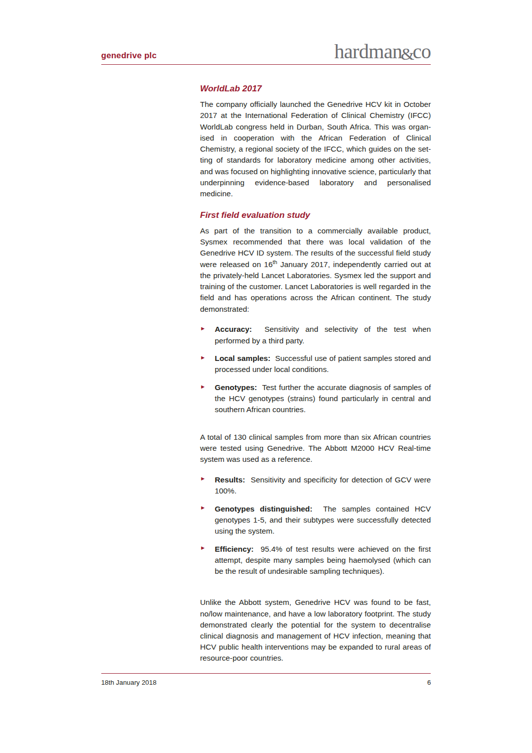genedrive plc
hardman&co
WorldLab 2017
The company officially launched the Genedrive HCV kit in October 2017 at the International Federation of Clinical Chemistry (IFCC) WorldLab congress held in Durban, South Africa. This was organised in cooperation with the African Federation of Clinical Chemistry, a regional society of the IFCC, which guides on the setting of standards for laboratory medicine among other activities, and was focused on highlighting innovative science, particularly that underpinning evidence-based laboratory and personalised medicine.
First field evaluation study
As part of the transition to a commercially available product, Sysmex recommended that there was local validation of the Genedrive HCV ID system. The results of the successful field study were released on 16th January 2017, independently carried out at the privately-held Lancet Laboratories. Sysmex led the support and training of the customer. Lancet Laboratories is well regarded in the field and has operations across the African continent. The study demonstrated:
Accuracy: Sensitivity and selectivity of the test when performed by a third party.
Local samples: Successful use of patient samples stored and processed under local conditions.
Genotypes: Test further the accurate diagnosis of samples of the HCV genotypes (strains) found particularly in central and southern African countries.
A total of 130 clinical samples from more than six African countries were tested using Genedrive. The Abbott M2000 HCV Real-time system was used as a reference.
Results: Sensitivity and specificity for detection of GCV were 100%.
Genotypes distinguished: The samples contained HCV genotypes 1-5, and their subtypes were successfully detected using the system.
Efficiency: 95.4% of test results were achieved on the first attempt, despite many samples being haemolysed (which can be the result of undesirable sampling techniques).
Unlike the Abbott system, Genedrive HCV was found to be fast, no/low maintenance, and have a low laboratory footprint. The study demonstrated clearly the potential for the system to decentralise clinical diagnosis and management of HCV infection, meaning that HCV public health interventions may be expanded to rural areas of resource-poor countries.
18th January 2018
6